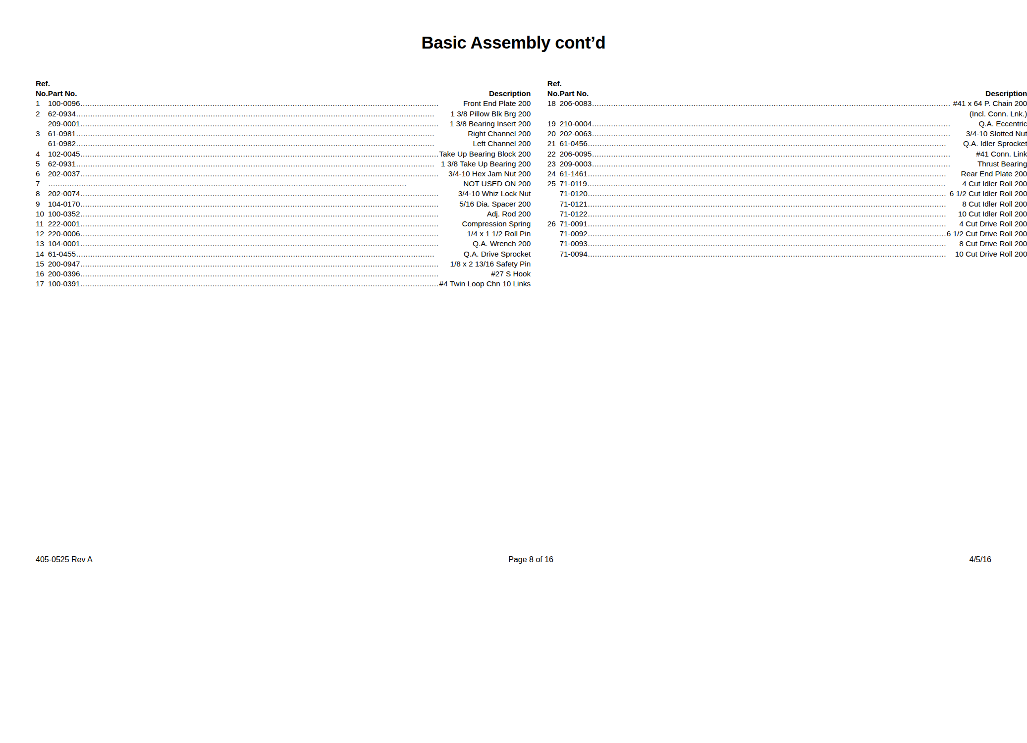Basic Assembly cont’d
| Ref. |
| --- |
| No. | Part No. Description |
| 1 | 100-0096 Front End Plate 200 |
| 2 | 62-0934 1 3/8 Pillow Blk Brg 200 |
| | 209-0001 1 3/8 Bearing Insert 200 |
| 3 | 61-0981 Right Channel 200 |
| | 61-0982 Left Channel 200 |
| 4 | 102-0045 Take Up Bearing Block 200 |
| 5 | 62-0931 1 3/8 Take Up Bearing 200 |
| 6 | 202-0037 3/4-10 Hex Jam Nut 200 |
| 7 | NOT USED ON 200 |
| 8 | 202-0074 3/4-10 Whiz Lock Nut |
| 9 | 104-0170 5/16 Dia. Spacer 200 |
| 10 | 100-0352 Adj. Rod 200 |
| 11 | 222-0001 Compression Spring |
| 12 | 220-0006 1/4 x 1 1/2 Roll Pin |
| 13 | 104-0001 Q.A. Wrench 200 |
| 14 | 61-0455 Q.A. Drive Sprocket |
| 15 | 200-0947 1/8 x 2 13/16 Safety Pin |
| 16 | 200-0396 #27 S Hook |
| 17 | 100-0391 #4 Twin Loop Chn 10 Links |
| Ref. |
| --- |
| No. | Part No. Description |
| 18 | 206-0083 #41 x 64 P. Chain 200 (Incl. Conn. Lnk.) |
| 19 | 210-0004 Q.A. Eccentric |
| 20 | 202-0063 3/4-10 Slotted Nut |
| 21 | 61-0456 Q.A. Idler Sprocket |
| 22 | 206-0095 #41 Conn. Link |
| 23 | 209-0003 Thrust Bearing |
| 24 | 61-1461 Rear End Plate 200 |
| 25 | 71-0119 4 Cut Idler Roll 200 |
| | 71-0120 6 1/2 Cut Idler Roll 200 |
| | 71-0121 8 Cut Idler Roll 200 |
| | 71-0122 10 Cut Idler Roll 200 |
| 26 | 71-0091 4 Cut Drive Roll 200 |
| | 71-0092 6 1/2 Cut Drive Roll 200 |
| | 71-0093 8 Cut Drive Roll 200 |
| | 71-0094 10 Cut Drive Roll 200 |
405-0525 Rev A Page 8 of 16 4/5/16